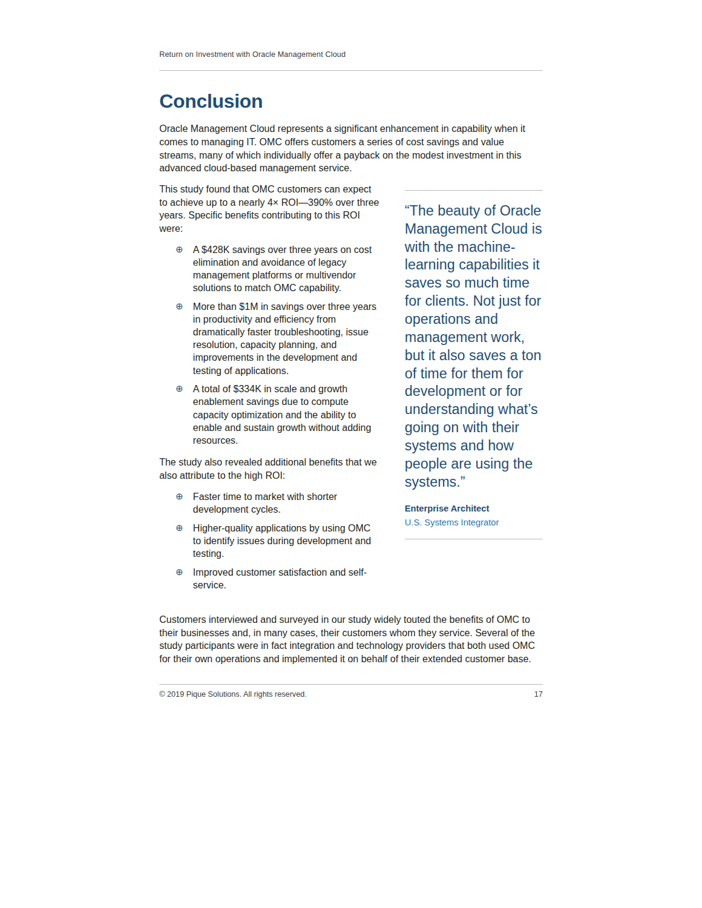Return on Investment with Oracle Management Cloud
Conclusion
Oracle Management Cloud represents a significant enhancement in capability when it comes to managing IT. OMC offers customers a series of cost savings and value streams, many of which individually offer a payback on the modest investment in this advanced cloud-based management service.
This study found that OMC customers can expect to achieve up to a nearly 4× ROI—390% over three years. Specific benefits contributing to this ROI were:
A $428K savings over three years on cost elimination and avoidance of legacy management platforms or multivendor solutions to match OMC capability.
More than $1M in savings over three years in productivity and efficiency from dramatically faster troubleshooting, issue resolution, capacity planning, and improvements in the development and testing of applications.
A total of $334K in scale and growth enablement savings due to compute capacity optimization and the ability to enable and sustain growth without adding resources.
The study also revealed additional benefits that we also attribute to the high ROI:
Faster time to market with shorter development cycles.
Higher-quality applications by using OMC to identify issues during development and testing.
Improved customer satisfaction and self-service.
“The beauty of Oracle Management Cloud is with the machine-learning capabilities it saves so much time for clients. Not just for operations and management work, but it also saves a ton of time for them for development or for understanding what’s going on with their systems and how people are using the systems.”
Enterprise Architect
U.S. Systems Integrator
Customers interviewed and surveyed in our study widely touted the benefits of OMC to their businesses and, in many cases, their customers whom they service. Several of the study participants were in fact integration and technology providers that both used OMC for their own operations and implemented it on behalf of their extended customer base.
© 2019 Pique Solutions. All rights reserved. 17